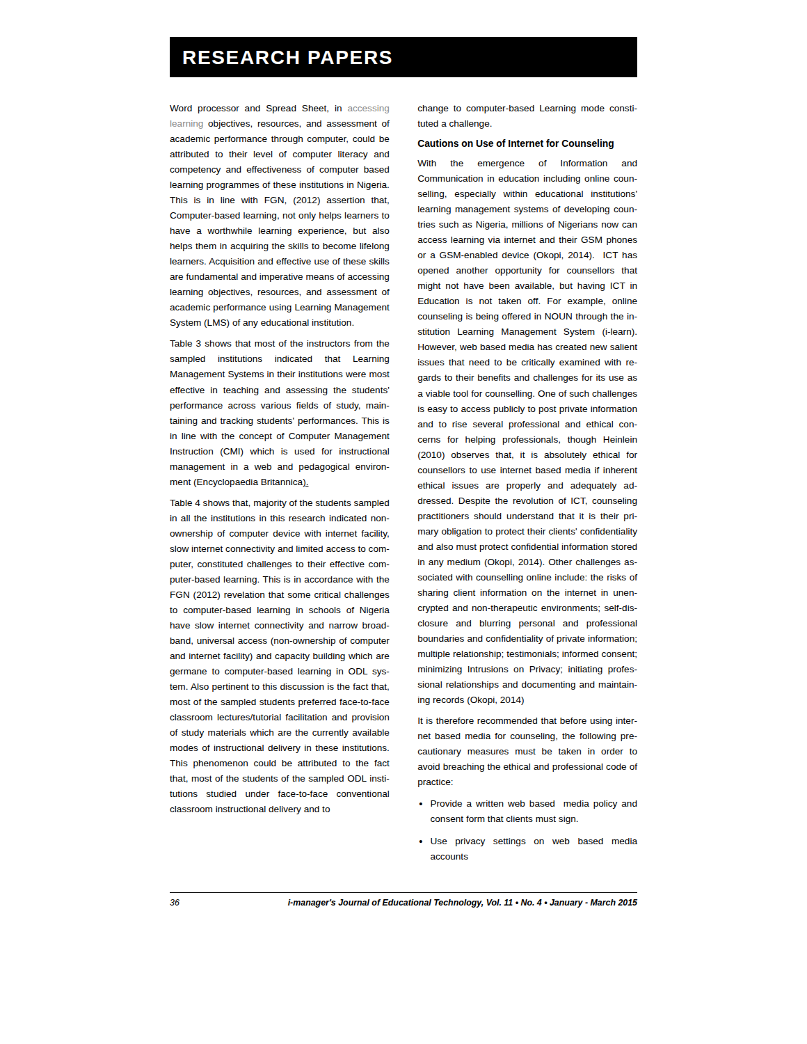Research Papers
Word processor and Spread Sheet, in accessing learning objectives, resources, and assessment of academic performance through computer, could be attributed to their level of computer literacy and competency and effectiveness of computer based learning programmes of these institutions in Nigeria. This is in line with FGN, (2012) assertion that, Computer-based learning, not only helps learners to have a worthwhile learning experience, but also helps them in acquiring the skills to become lifelong learners. Acquisition and effective use of these skills are fundamental and imperative means of accessing learning objectives, resources, and assessment of academic performance using Learning Management System (LMS) of any educational institution.
Table 3 shows that most of the instructors from the sampled institutions indicated that Learning Management Systems in their institutions were most effective in teaching and assessing the students' performance across various fields of study, maintaining and tracking students' performances. This is in line with the concept of Computer Management Instruction (CMI) which is used for instructional management in a web and pedagogical environment (Encyclopaedia Britannica).
Table 4 shows that, majority of the students sampled in all the institutions in this research indicated non-ownership of computer device with internet facility, slow internet connectivity and limited access to computer, constituted challenges to their effective computer-based learning. This is in accordance with the FGN (2012) revelation that some critical challenges to computer-based learning in schools of Nigeria have slow internet connectivity and narrow broadband, universal access (non-ownership of computer and internet facility) and capacity building which are germane to computer-based learning in ODL system. Also pertinent to this discussion is the fact that, most of the sampled students preferred face-to-face classroom lectures/tutorial facilitation and provision of study materials which are the currently available modes of instructional delivery in these institutions. This phenomenon could be attributed to the fact that, most of the students of the sampled ODL institutions studied under face-to-face conventional classroom instructional delivery and to
change to computer-based Learning mode constituted a challenge.
Cautions on Use of Internet for Counseling
With the emergence of Information and Communication in education including online counselling, especially within educational institutions' learning management systems of developing countries such as Nigeria, millions of Nigerians now can access learning via internet and their GSM phones or a GSM-enabled device (Okopi, 2014). ICT has opened another opportunity for counsellors that might not have been available, but having ICT in Education is not taken off. For example, online counseling is being offered in NOUN through the institution Learning Management System (i-learn). However, web based media has created new salient issues that need to be critically examined with regards to their benefits and challenges for its use as a viable tool for counselling. One of such challenges is easy to access publicly to post private information and to rise several professional and ethical concerns for helping professionals, though Heinlein (2010) observes that, it is absolutely ethical for counsellors to use internet based media if inherent ethical issues are properly and adequately addressed. Despite the revolution of ICT, counseling practitioners should understand that it is their primary obligation to protect their clients' confidentiality and also must protect confidential information stored in any medium (Okopi, 2014). Other challenges associated with counselling online include: the risks of sharing client information on the internet in unencrypted and non-therapeutic environments; self-disclosure and blurring personal and professional boundaries and confidentiality of private information; multiple relationship; testimonials; informed consent; minimizing Intrusions on Privacy; initiating professional relationships and documenting and maintaining records (Okopi, 2014)
It is therefore recommended that before using internet based media for counseling, the following precautionary measures must be taken in order to avoid breaching the ethical and professional code of practice:
Provide a written web based media policy and consent form that clients must sign.
Use privacy settings on web based media accounts
36
i-manager's Journal of Educational Technology, Vol. 11 • No. 4 • January - March 2015